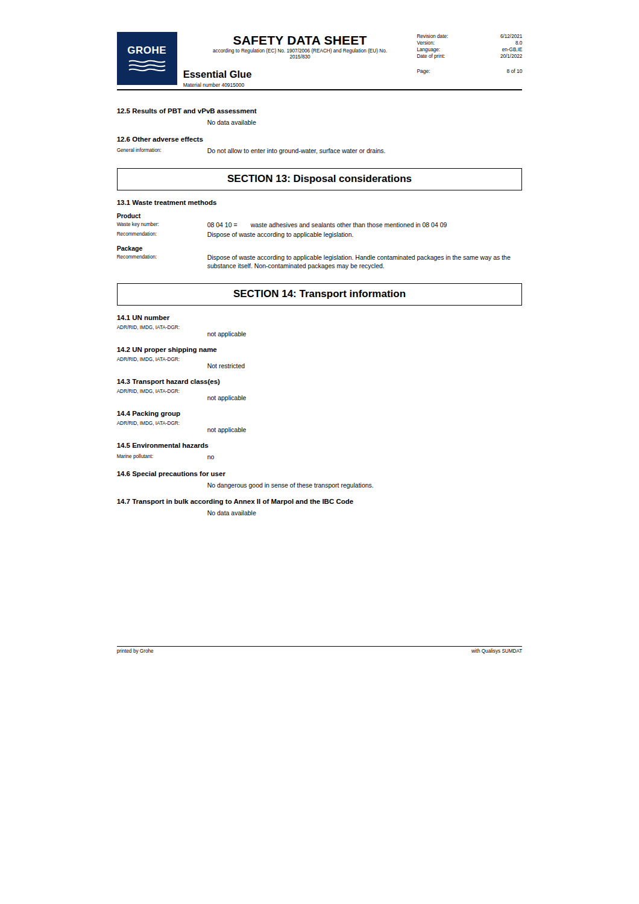GROHE
SAFETY DATA SHEET
according to Regulation (EC) No. 1907/2006 (REACH) and Regulation (EU) No.
2015/830
Essential Glue
Material number 40915000
| Revision date: | 6/12/2021 |
| Version: | 8.0 |
| Language: | en-GB,IE |
| Date of print: | 20/1/2022 |
Page: 8 of 10
12.5 Results of PBT and vPvB assessment
No data available
12.6 Other adverse effects
General information:
Do not allow to enter into ground-water, surface water or drains.
SECTION 13: Disposal considerations
13.1 Waste treatment methods
Product
Waste key number:
08 04 10 = waste adhesives and sealants other than those mentioned in 08 04 09
Recommendation:
Dispose of waste according to applicable legislation.
Package
Recommendation:
Dispose of waste according to applicable legislation. Handle contaminated packages in the same way as the substance itself. Non-contaminated packages may be recycled.
SECTION 14: Transport information
14.1 UN number
ADR/RID, IMDG, IATA-DGR:
not applicable
14.2 UN proper shipping name
ADR/RID, IMDG, IATA-DGR:
Not restricted
14.3 Transport hazard class(es)
ADR/RID, IMDG, IATA-DGR:
not applicable
14.4 Packing group
ADR/RID, IMDG, IATA-DGR:
not applicable
14.5 Environmental hazards
Marine pollutant:
no
14.6 Special precautions for user
No dangerous good in sense of these transport regulations.
14.7 Transport in bulk according to Annex II of Marpol and the IBC Code
No data available
printed by Grohe with Qualisys SUMDAT